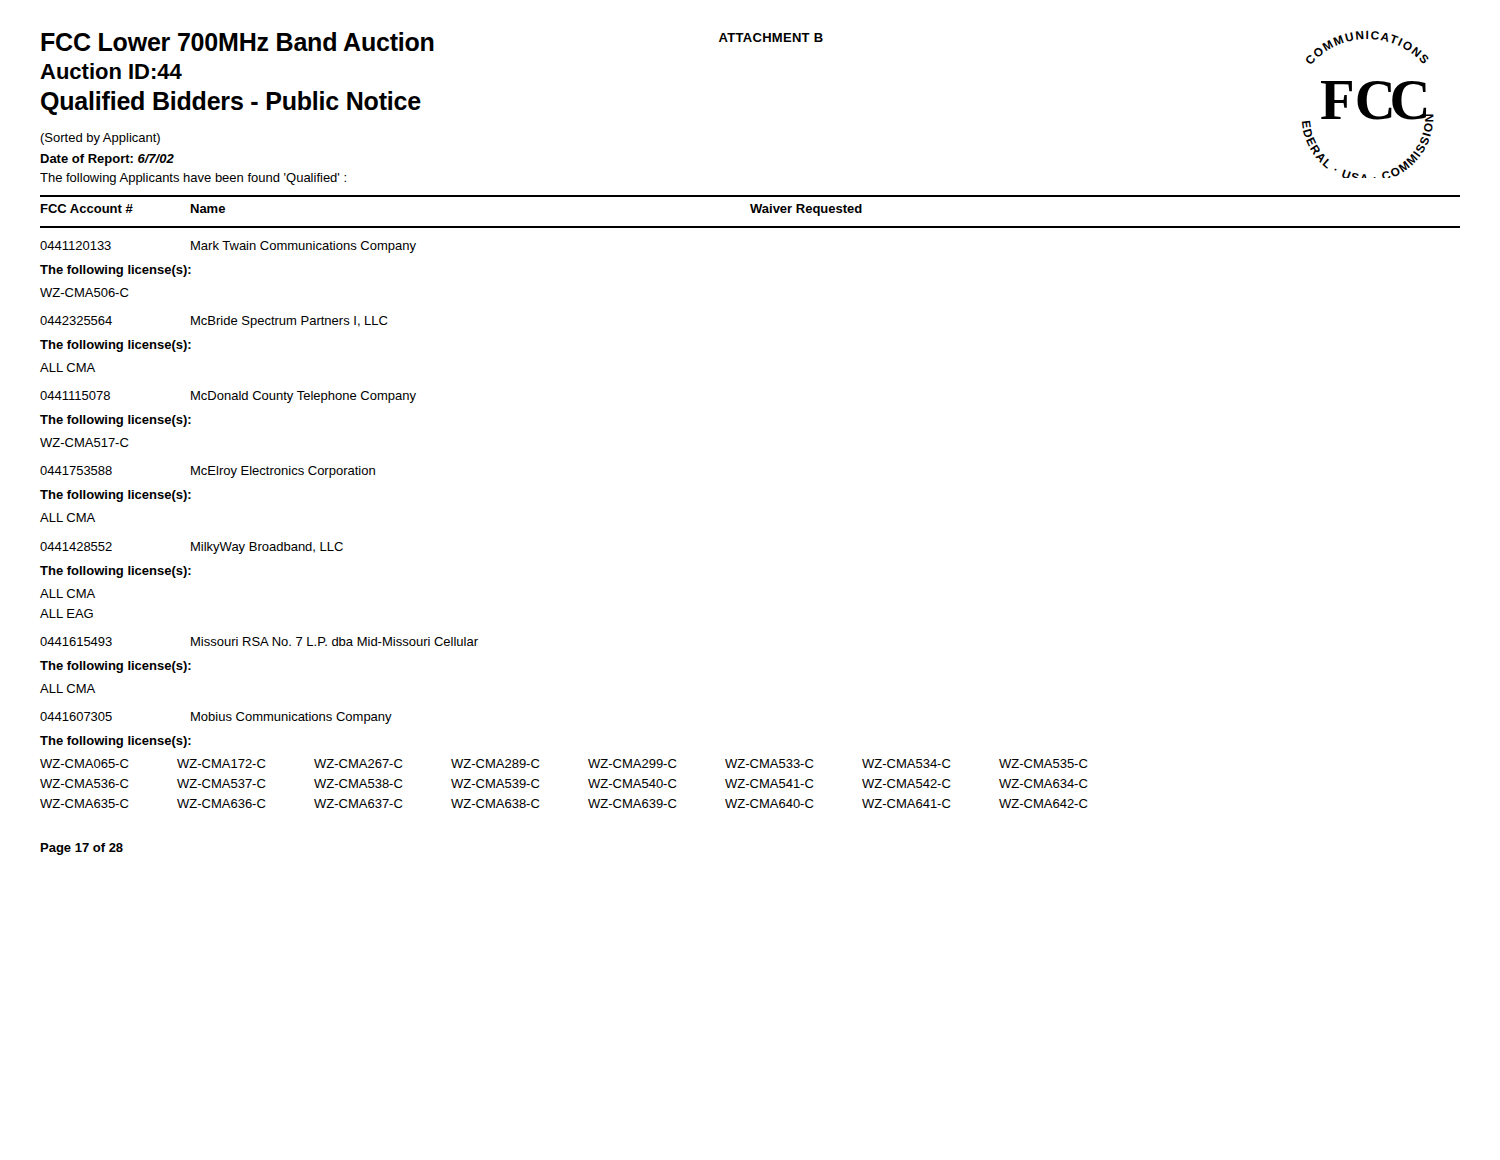ATTACHMENT B
COMMUNICATIONS FEDERAL · USA · COMMISSION F C C
FCC Lower 700MHz Band Auction
Auction ID: 44
Qualified Bidders - Public Notice
(Sorted by Applicant)
Date of Report: 6/7/02
The following Applicants have been found 'Qualified' :
FCC Account #
Name
Waiver Requested
0441120133
Mark Twain Communications Company
The following license(s):
WZ-CMA506-C
0442325564
McBride Spectrum Partners I, LLC
The following license(s):
ALL CMA
0441115078
McDonald County Telephone Company
The following license(s):
WZ-CMA517-C
0441753588
McElroy Electronics Corporation
The following license(s):
ALL CMA
0441428552
MilkyWay Broadband, LLC
The following license(s):
ALL CMA
ALL EAG
0441615493
Missouri RSA No. 7 L.P. dba Mid-Missouri Cellular
The following license(s):
ALL CMA
0441607305
Mobius Communications Company
The following license(s):
WZ-CMA065-C
WZ-CMA172-C
WZ-CMA267-C
WZ-CMA289-C
WZ-CMA299-C
WZ-CMA533-C
WZ-CMA534-C
WZ-CMA535-C
WZ-CMA536-C
WZ-CMA537-C
WZ-CMA538-C
WZ-CMA539-C
WZ-CMA540-C
WZ-CMA541-C
WZ-CMA542-C
WZ-CMA634-C
WZ-CMA635-C
WZ-CMA636-C
WZ-CMA637-C
WZ-CMA638-C
WZ-CMA639-C
WZ-CMA640-C
WZ-CMA641-C
WZ-CMA642-C
Page 17 of 28